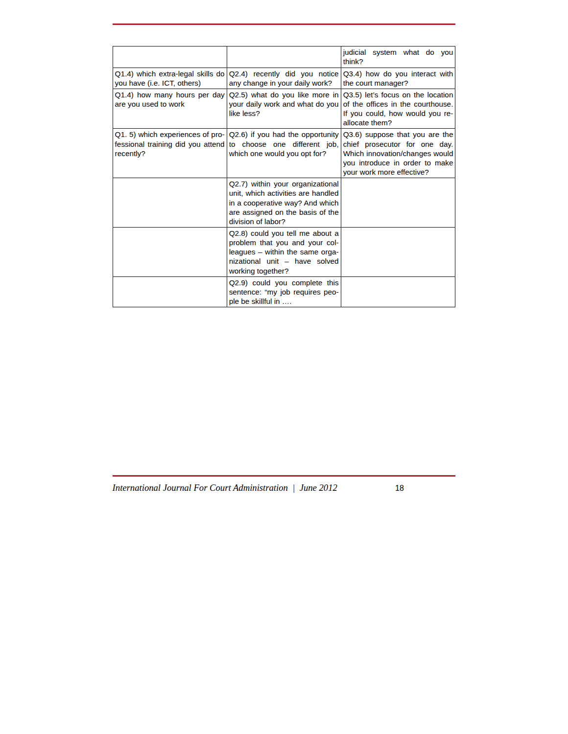| | | judicial system what do you think? |
| Q1.4) which extra-legal skills do you have (i.e. ICT, others) | Q2.4) recently did you notice any change in your daily work? | Q3.4) how do you interact with the court manager? |
| Q1.4) how many hours per day are you used to work | Q2.5) what do you like more in your daily work and what do you like less? | Q3.5) let’s focus on the location of the offices in the courthouse. If you could, how would you reallocate them? |
| Q1. 5) which experiences of professional training did you attend recently? | Q2.6) if you had the opportunity to choose one different job, which one would you opt for? | Q3.6) suppose that you are the chief prosecutor for one day. Which innovation/changes would you introduce in order to make your work more effective? |
| | Q2.7) within your organizational unit, which activities are handled in a cooperative way? And which are assigned on the basis of the division of labor? | |
| | Q2.8) could you tell me about a problem that you and your colleagues – within the same organizational unit – have solved working together? | |
| | Q2.9) could you complete this sentence: “my job requires people be skillful in …. | |
International Journal For Court Administration | June 2012 18